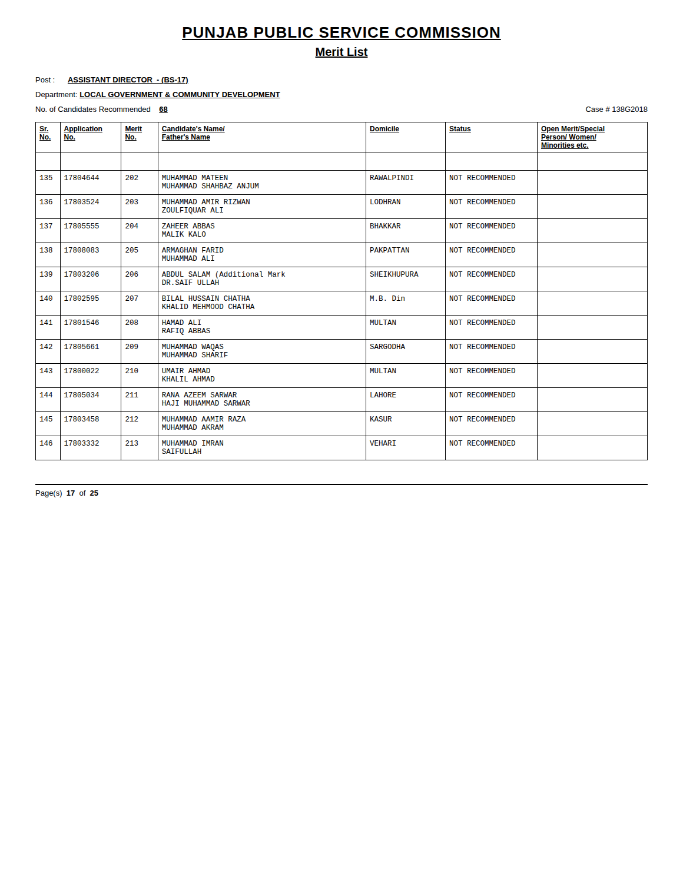PUNJAB PUBLIC SERVICE COMMISSION
Merit List
Post : ASSISTANT DIRECTOR - (BS-17)
Department: LOCAL GOVERNMENT & COMMUNITY DEVELOPMENT
No. of Candidates Recommended 68
Case # 138G2018
| Sr. No. | Application No. | Merit No. | Candidate's Name/ Father's Name | Domicile | Status | Open Merit/Special Person/ Women/ Minorities etc. |
| --- | --- | --- | --- | --- | --- | --- |
| 135 | 17804644 | 202 | MUHAMMAD MATEEN MUHAMMAD SHAHBAZ ANJUM | RAWALPINDI | NOT RECOMMENDED | |
| 136 | 17803524 | 203 | MUHAMMAD AMIR RIZWAN ZOULFIQUAR ALI | LODHRAN | NOT RECOMMENDED | |
| 137 | 17805555 | 204 | ZAHEER ABBAS MALIK KALO | BHAKKAR | NOT RECOMMENDED | |
| 138 | 17808083 | 205 | ARMAGHAN FARID MUHAMMAD ALI | PAKPATTAN | NOT RECOMMENDED | |
| 139 | 17803206 | 206 | ABDUL SALAM (Additional Mark DR.SAIF ULLAH | SHEIKHUPURA | NOT RECOMMENDED | |
| 140 | 17802595 | 207 | BILAL HUSSAIN CHATHA KHALID MEHMOOD CHATHA | M.B. Din | NOT RECOMMENDED | |
| 141 | 17801546 | 208 | HAMAD ALI RAFIQ ABBAS | MULTAN | NOT RECOMMENDED | |
| 142 | 17805661 | 209 | MUHAMMAD WAQAS MUHAMMAD SHARIF | SARGODHA | NOT RECOMMENDED | |
| 143 | 17800022 | 210 | UMAIR AHMAD KHALIL AHMAD | MULTAN | NOT RECOMMENDED | |
| 144 | 17805034 | 211 | RANA AZEEM SARWAR HAJI MUHAMMAD SARWAR | LAHORE | NOT RECOMMENDED | |
| 145 | 17803458 | 212 | MUHAMMAD AAMIR RAZA MUHAMMAD AKRAM | KASUR | NOT RECOMMENDED | |
| 146 | 17803332 | 213 | MUHAMMAD IMRAN SAIFULLAH | VEHARI | NOT RECOMMENDED | |
Page(s) 17 of 25